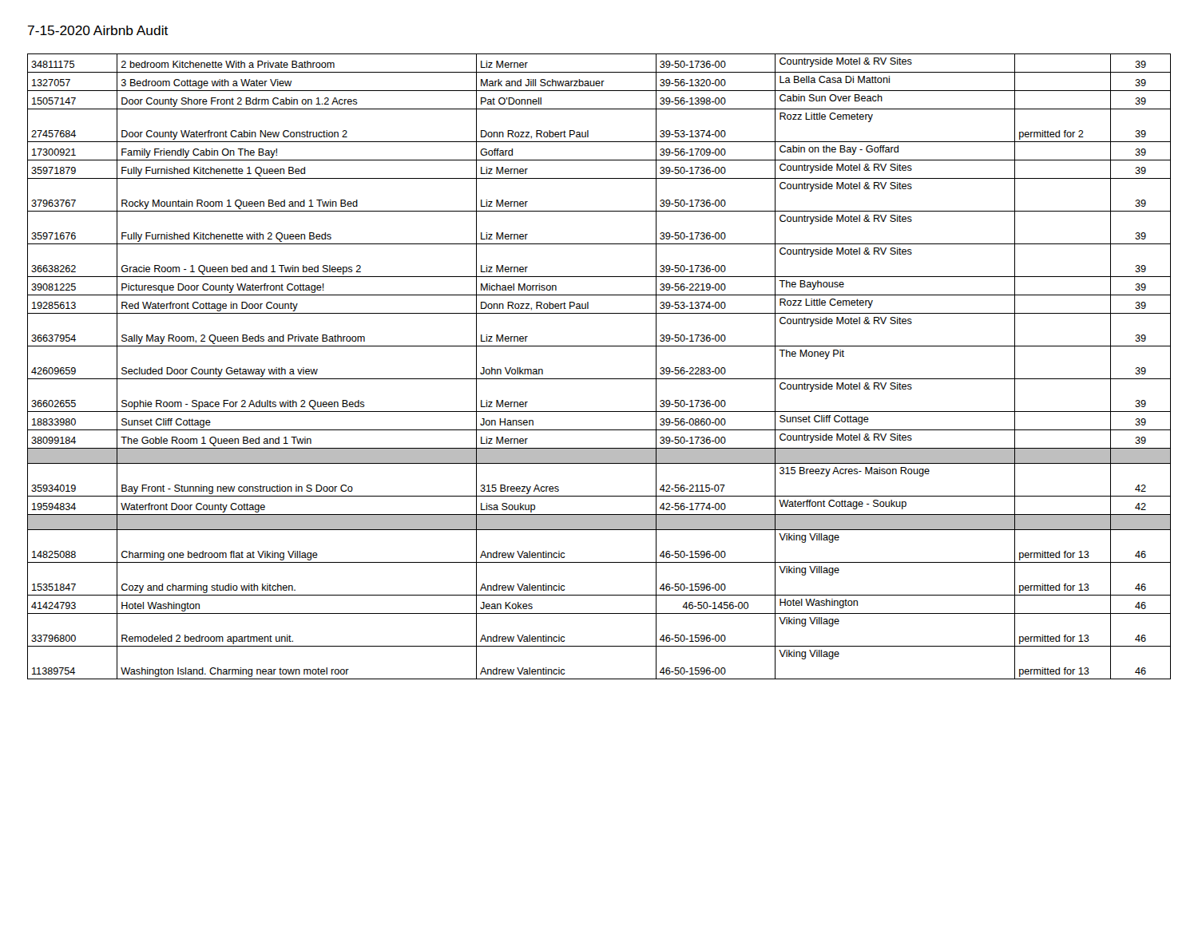7-15-2020 Airbnb Audit
| 34811175 | 2 bedroom Kitchenette With a Private Bathroom | Liz Merner | 39-50-1736-00 | Countryside Motel & RV Sites | | 39 |
| 1327057 | 3 Bedroom Cottage with a Water View | Mark and Jill Schwarzbauer | 39-56-1320-00 | La Bella Casa Di Mattoni | | 39 |
| 15057147 | Door County Shore Front 2 Bdrm Cabin on 1.2 Acres | Pat O'Donnell | 39-56-1398-00 | Cabin Sun Over Beach | | 39 |
| 27457684 | Door County Waterfront Cabin New Construction 2 | Donn Rozz, Robert Paul | 39-53-1374-00 | Rozz Little Cemetery | permitted for 2 | 39 |
| 17300921 | Family Friendly Cabin On The Bay! | Goffard | 39-56-1709-00 | Cabin on the Bay - Goffard | | 39 |
| 35971879 | Fully Furnished Kitchenette 1 Queen Bed | Liz Merner | 39-50-1736-00 | Countryside Motel & RV Sites | | 39 |
| 37963767 | Rocky Mountain Room 1 Queen Bed and 1 Twin Bed | Liz Merner | 39-50-1736-00 | Countryside Motel & RV Sites | | 39 |
| 35971676 | Fully Furnished Kitchenette with 2 Queen Beds | Liz Merner | 39-50-1736-00 | Countryside Motel & RV Sites | | 39 |
| 36638262 | Gracie Room - 1 Queen bed and 1 Twin bed Sleeps 2 | Liz Merner | 39-50-1736-00 | Countryside Motel & RV Sites | | 39 |
| 39081225 | Picturesque Door County Waterfront Cottage! | Michael Morrison | 39-56-2219-00 | The Bayhouse | | 39 |
| 19285613 | Red Waterfront Cottage in Door County | Donn Rozz, Robert Paul | 39-53-1374-00 | Rozz Little Cemetery | | 39 |
| 36637954 | Sally May Room, 2 Queen Beds and Private Bathroom | Liz Merner | 39-50-1736-00 | Countryside Motel & RV Sites | | 39 |
| 42609659 | Secluded Door County Getaway with a view | John Volkman | 39-56-2283-00 | The Money Pit | | 39 |
| 36602655 | Sophie Room - Space For 2 Adults with 2 Queen Beds | Liz Merner | 39-50-1736-00 | Countryside Motel & RV Sites | | 39 |
| 18833980 | Sunset Cliff Cottage | Jon Hansen | 39-56-0860-00 | Sunset Cliff Cottage | | 39 |
| 38099184 | The Goble Room 1 Queen Bed and 1 Twin | Liz Merner | 39-50-1736-00 | Countryside Motel & RV Sites | | 39 |
| 35934019 | Bay Front - Stunning new construction in S Door Co | 315 Breezy Acres | 42-56-2115-07 | 315 Breezy Acres- Maison Rouge | | 42 |
| 19594834 | Waterfront Door County Cottage | Lisa Soukup | 42-56-1774-00 | Waterffont Cottage - Soukup | | 42 |
| 14825088 | Charming one bedroom flat at Viking Village | Andrew Valentincic | 46-50-1596-00 | Viking Village | permitted for 13 | 46 |
| 15351847 | Cozy and charming studio with kitchen. | Andrew Valentincic | 46-50-1596-00 | Viking Village | permitted for 13 | 46 |
| 41424793 | Hotel Washington | Jean Kokes | 46-50-1456-00 | Hotel Washington | | 46 |
| 33796800 | Remodeled 2 bedroom apartment unit. | Andrew Valentincic | 46-50-1596-00 | Viking Village | permitted for 13 | 46 |
| 11389754 | Washington Island. Charming near town motel roor | Andrew Valentincic | 46-50-1596-00 | Viking Village | permitted for 13 | 46 |